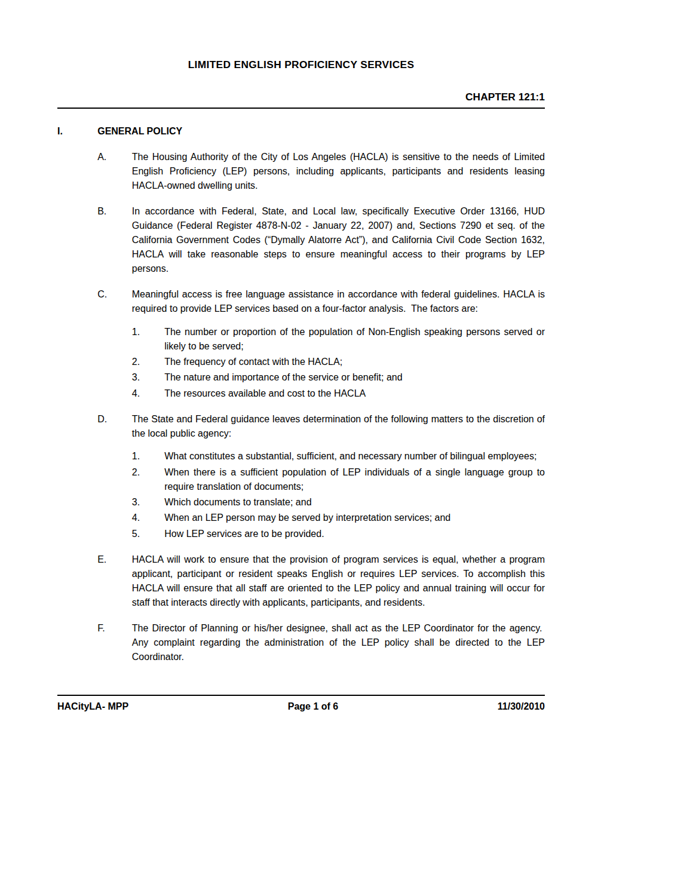LIMITED ENGLISH PROFICIENCY SERVICES
CHAPTER 121:1
I. GENERAL POLICY
A.
The Housing Authority of the City of Los Angeles (HACLA) is sensitive to the needs of Limited English Proficiency (LEP) persons, including applicants, participants and residents leasing HACLA-owned dwelling units.
B.
In accordance with Federal, State, and Local law, specifically Executive Order 13166, HUD Guidance (Federal Register 4878-N-02 - January 22, 2007) and, Sections 7290 et seq. of the California Government Codes (“Dymally Alatorre Act”), and California Civil Code Section 1632, HACLA will take reasonable steps to ensure meaningful access to their programs by LEP persons.
C.
Meaningful access is free language assistance in accordance with federal guidelines. HACLA is required to provide LEP services based on a four-factor analysis. The factors are:
1.
The number or proportion of the population of Non-English speaking persons served or likely to be served;
2.
The frequency of contact with the HACLA;
3.
The nature and importance of the service or benefit; and
4.
The resources available and cost to the HACLA
D.
The State and Federal guidance leaves determination of the following matters to the discretion of the local public agency:
1.
What constitutes a substantial, sufficient, and necessary number of bilingual employees;
2.
When there is a sufficient population of LEP individuals of a single language group to require translation of documents;
3.
Which documents to translate; and
4.
When an LEP person may be served by interpretation services; and
5.
How LEP services are to be provided.
E.
HACLA will work to ensure that the provision of program services is equal, whether a program applicant, participant or resident speaks English or requires LEP services. To accomplish this HACLA will ensure that all staff are oriented to the LEP policy and annual training will occur for staff that interacts directly with applicants, participants, and residents.
F.
The Director of Planning or his/her designee, shall act as the LEP Coordinator for the agency. Any complaint regarding the administration of the LEP policy shall be directed to the LEP Coordinator.
HACityLA- MPP Page 1 of 6 11/30/2010